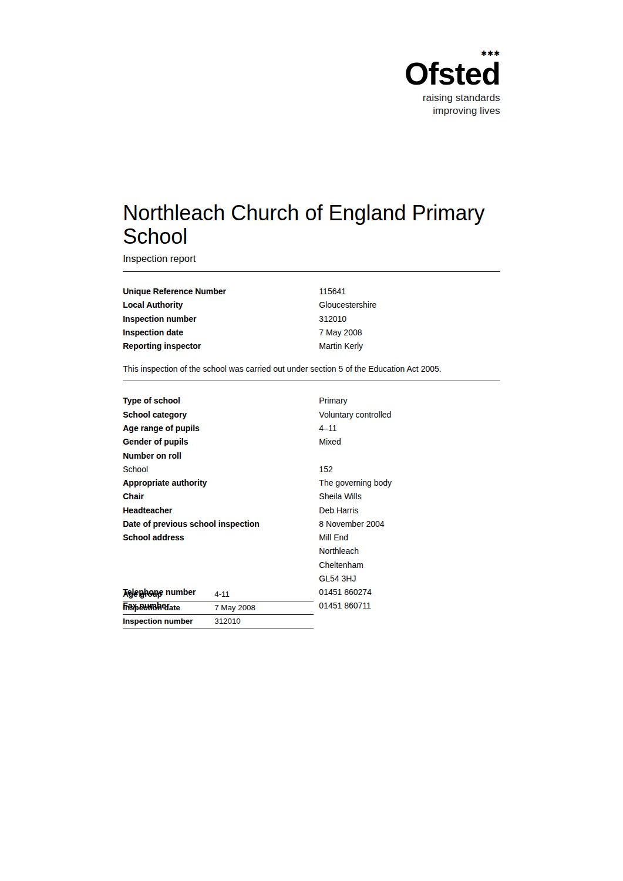✱✱✱
Ofsted
raising standards
improving lives
Northleach Church of England Primary School
Inspection report
| Unique Reference Number | 115641 |
| Local Authority | Gloucestershire |
| Inspection number | 312010 |
| Inspection date | 7 May 2008 |
| Reporting inspector | Martin Kerly |
This inspection of the school was carried out under section 5 of the Education Act 2005.
| Type of school | Primary |
| School category | Voluntary controlled |
| Age range of pupils | 4–11 |
| Gender of pupils | Mixed |
| Number on roll | |
| School | 152 |
| Appropriate authority | The governing body |
| Chair | Sheila Wills |
| Headteacher | Deb Harris |
| Date of previous school inspection | 8 November 2004 |
| School address | Mill End |
| | Northleach |
| | Cheltenham |
| | GL54 3HJ |
| Telephone number | 01451 860274 |
| Fax number | 01451 860711 |
| Age group | 4-11 |
| Inspection date | 7 May 2008 |
| Inspection number | 312010 |